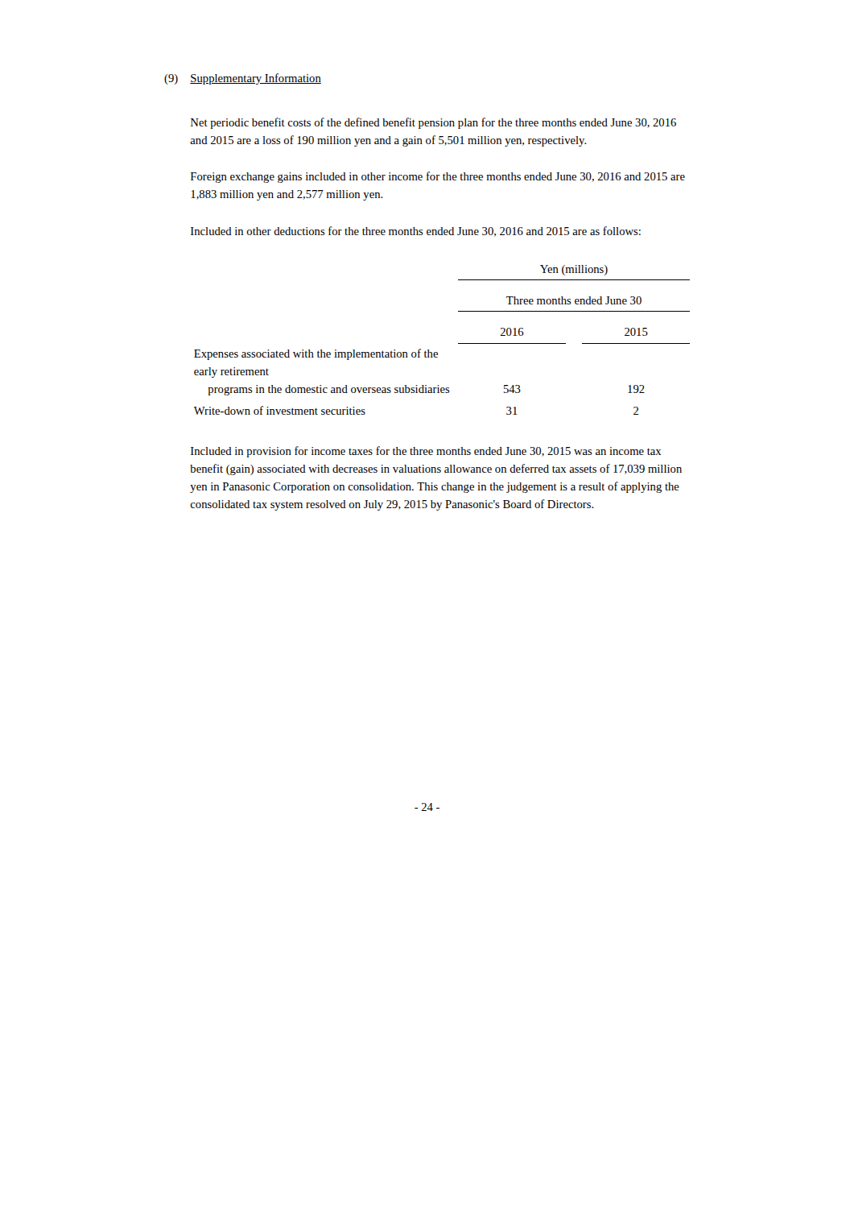(9) Supplementary Information
Net periodic benefit costs of the defined benefit pension plan for the three months ended June 30, 2016 and 2015 are a loss of 190 million yen and a gain of 5,501 million yen, respectively.
Foreign exchange gains included in other income for the three months ended June 30, 2016 and 2015 are 1,883 million yen and 2,577 million yen.
Included in other deductions for the three months ended June 30, 2016 and 2015 are as follows:
| | Yen (millions) |
| | Three months ended June 30 |
| | 2016 | | 2015 |
| Expenses associated with the implementation of the early retirement programs in the domestic and overseas subsidiaries | 543 | | 192 |
| Write-down of investment securities | 31 | | 2 |
Included in provision for income taxes for the three months ended June 30, 2015 was an income tax benefit (gain) associated with decreases in valuations allowance on deferred tax assets of 17,039 million yen in Panasonic Corporation on consolidation. This change in the judgement is a result of applying the consolidated tax system resolved on July 29, 2015 by Panasonic's Board of Directors.
- 24 -